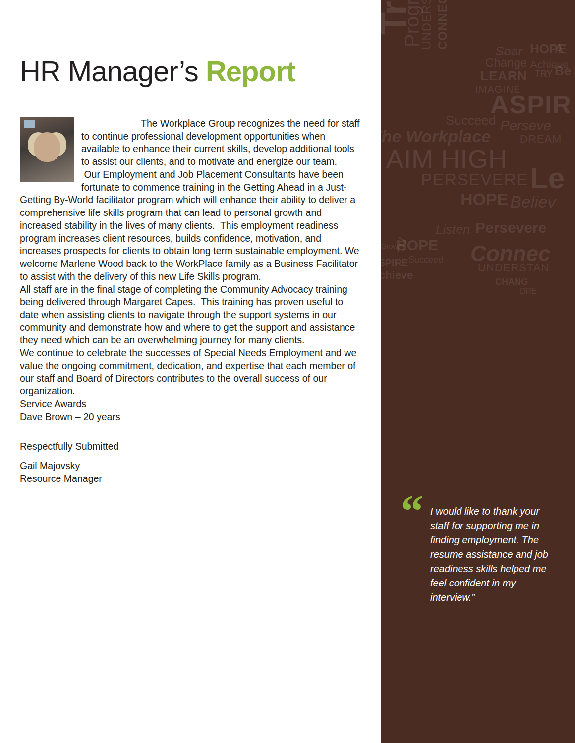Trust Progress UNDERSTAND CONNECT Succeed The Workplace AIM HIGH PERSEVERE HOPE Le Believ Listen Persevere Grow HOPE Connec ASPIRE Try Succeed Achieve UNDERSTAN CHANG DRE Soar HOPE A Change Achieve Be LEARN TRY IMAGINE ASPIR Perseve DREAM
“
I would like to thank your staff for supporting me in finding employment. The resume assistance and job readiness skills helped me feel confident in my interview.”
HR Manager’s Report
The Workplace Group recognizes the need for staff to continue professional development opportunities when available to enhance their current skills, develop additional tools to assist our clients, and to motivate and energize our team.
Our Employment and Job Placement Consultants have been fortunate to commence training in the Getting Ahead in a Just-Getting By-World facilitator program which will enhance their ability to deliver a comprehensive life skills program that can lead to personal growth and increased stability in the lives of many clients. This employment readiness program increases client resources, builds confidence, motivation, and increases prospects for clients to obtain long term sustainable employment. We welcome Marlene Wood back to the WorkPlace family as a Business Facilitator to assist with the delivery of this new Life Skills program.
All staff are in the final stage of completing the Community Advocacy training being delivered through Margaret Capes. This training has proven useful to date when assisting clients to navigate through the support systems in our community and demonstrate how and where to get the support and assistance they need which can be an overwhelming journey for many clients.
We continue to celebrate the successes of Special Needs Employment and we value the ongoing commitment, dedication, and expertise that each member of our staff and Board of Directors contributes to the overall success of our organization.
Service Awards
Dave Brown – 20 years
Respectfully Submitted
Gail Majovsky
Resource Manager